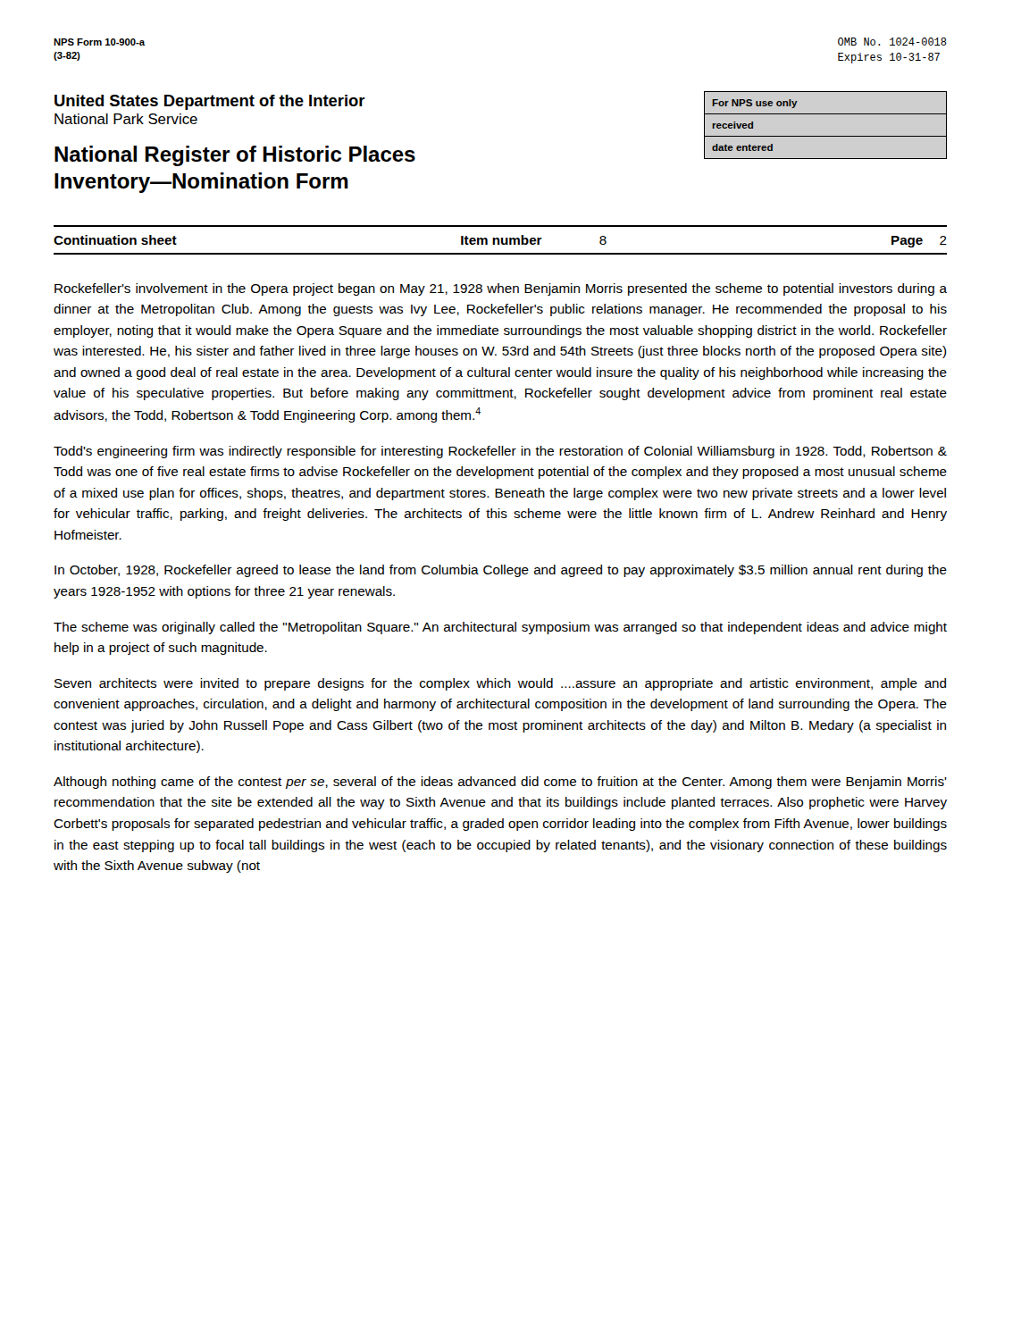NPS Form 10-900-a
(3-82)
OMB No. 1024-0018
Expires 10-31-87
United States Department of the Interior
National Park Service
National Register of Historic Places
Inventory—Nomination Form
For NPS use only
received
date entered
Continuation sheet Item number 8 Page 2
Rockefeller's involvement in the Opera project began on May 21, 1928 when Benjamin Morris presented the scheme to potential investors during a dinner at the Metropolitan Club. Among the guests was Ivy Lee, Rockefeller's public relations manager. He recommended the proposal to his employer, noting that it would make the Opera Square and the immediate surroundings the most valuable shopping district in the world. Rockefeller was interested. He, his sister and father lived in three large houses on W. 53rd and 54th Streets (just three blocks north of the proposed Opera site) and owned a good deal of real estate in the area. Development of a cultural center would insure the quality of his neighborhood while increasing the value of his speculative properties. But before making any committment, Rockefeller sought development advice from prominent real estate advisors, the Todd, Robertson & Todd Engineering Corp. among them.4
Todd's engineering firm was indirectly responsible for interesting Rockefeller in the restoration of Colonial Williamsburg in 1928. Todd, Robertson & Todd was one of five real estate firms to advise Rockefeller on the development potential of the complex and they proposed a most unusual scheme of a mixed use plan for offices, shops, theatres, and department stores. Beneath the large complex were two new private streets and a lower level for vehicular traffic, parking, and freight deliveries. The architects of this scheme were the little known firm of L. Andrew Reinhard and Henry Hofmeister.
In October, 1928, Rockefeller agreed to lease the land from Columbia College and agreed to pay approximately $3.5 million annual rent during the years 1928-1952 with options for three 21 year renewals.
The scheme was originally called the "Metropolitan Square." An architectural symposium was arranged so that independent ideas and advice might help in a project of such magnitude.
Seven architects were invited to prepare designs for the complex which would ....assure an appropriate and artistic environment, ample and convenient approaches, circulation, and a delight and harmony of architectural composition in the development of land surrounding the Opera. The contest was juried by John Russell Pope and Cass Gilbert (two of the most prominent architects of the day) and Milton B. Medary (a specialist in institutional architecture).
Although nothing came of the contest per se, several of the ideas advanced did come to fruition at the Center. Among them were Benjamin Morris' recommendation that the site be extended all the way to Sixth Avenue and that its buildings include planted terraces. Also prophetic were Harvey Corbett's proposals for separated pedestrian and vehicular traffic, a graded open corridor leading into the complex from Fifth Avenue, lower buildings in the east stepping up to focal tall buildings in the west (each to be occupied by related tenants), and the visionary connection of these buildings with the Sixth Avenue subway (not